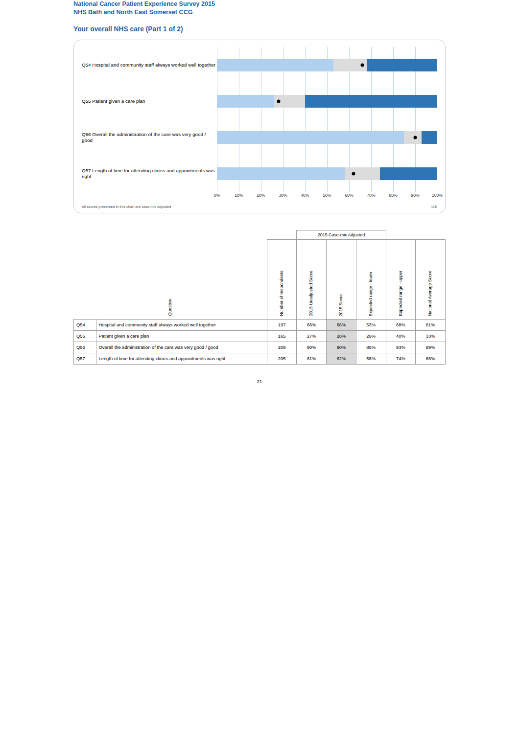National Cancer Patient Experience Survey 2015
NHS Bath and North East Somerset CCG
Your overall NHS care (Part 1 of 2)
| Q54 Hospital and community staff always worked well together | |
| Q55 Patient given a care plan | |
| Q56 Overall the administration of the care was very good / good | |
| Q57 Length of time for attending clinics and appointments was right | |
0% 10% 20% 30% 40% 50% 60% 70% 80% 90% 100%
All scores presented in this chart are case-mix adjusted
11E
| | | 2015 Case-mix Adjusted | |
| --- | --- | --- | --- |
| Question | Number of respondents | 2015 Unadjusted Score | 2015 Score | Expected range - lower | Expected range - upper | National Average Score |
| Q54 | Hospital and community staff always worked well together | 197 | 66% | 66% | 53% | 68% | 61% |
| Q55 | Patient given a care plan | 165 | 27% | 28% | 26% | 40% | 33% |
| Q56 | Overall the administration of the care was very good / good | 209 | 90% | 90% | 85% | 93% | 89% |
| Q57 | Length of time for attending clinics and appointments was right | 205 | 61% | 62% | 58% | 74% | 66% |
21